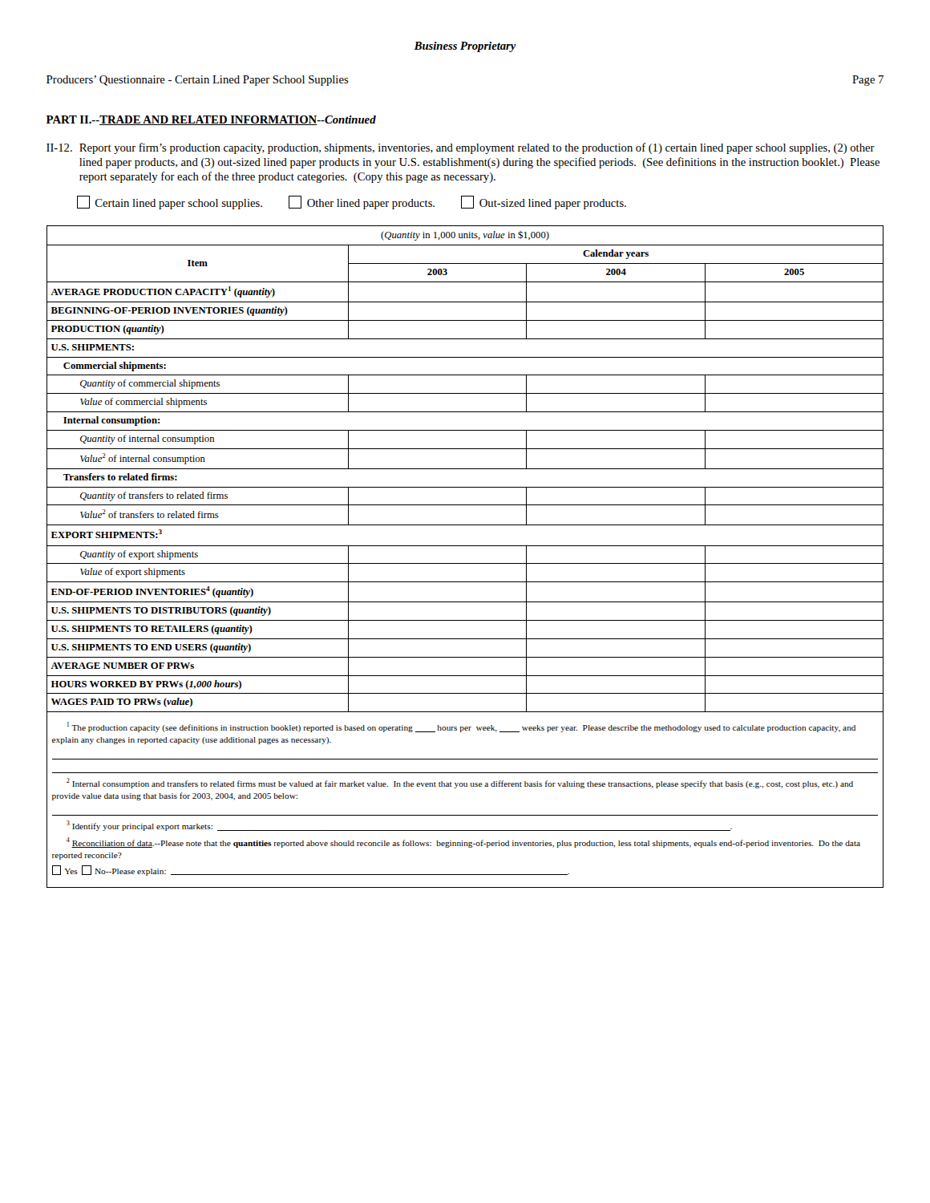Business Proprietary
Producers’ Questionnaire - Certain Lined Paper School Supplies
Page 7
PART II.--TRADE AND RELATED INFORMATION--Continued
II-12.
Report your firm’s production capacity, production, shipments, inventories, and employment related to the production of (1) certain lined paper school supplies, (2) other lined paper products, and (3) out-sized lined paper products in your U.S. establishment(s) during the specified periods. (See definitions in the instruction booklet.) Please report separately for each of the three product categories. (Copy this page as necessary).
Certain lined paper school supplies. Other lined paper products. Out-sized lined paper products.
( Quantity in 1,000 units, value in $1,000)
| Item | Calendar years |
| --- | --- |
| 2003 | 2004 | 2005 |
| AVERAGE PRODUCTION CAPACITY 1 ( quantity ) | | | |
| BEGINNING-OF-PERIOD INVENTORIES ( quantity ) | | | |
| PRODUCTION ( quantity ) | | | |
| U.S. SHIPMENTS: |
| Commercial shipments: |
| Quantity of commercial shipments | | | |
| Value of commercial shipments | | | |
| Internal consumption: |
| Quantity of internal consumption | | | |
| Value 2 of internal consumption | | | |
| Transfers to related firms: |
| Quantity of transfers to related firms | | | |
| Value 2 of transfers to related firms | | | |
| EXPORT SHIPMENTS: 3 |
| Quantity of export shipments | | | |
| Value of export shipments | | | |
| END-OF-PERIOD INVENTORIES 4 ( quantity ) | | | |
| U.S. SHIPMENTS TO DISTRIBUTORS ( quantity ) | | | |
| U.S. SHIPMENTS TO RETAILERS ( quantity ) | | | |
| U.S. SHIPMENTS TO END USERS ( quantity ) | | | |
| AVERAGE NUMBER OF PRWs | | | |
| HOURS WORKED BY PRWs ( 1,000 hours ) | | | |
| WAGES PAID TO PRWs ( value ) | | | |
1 The production capacity (see definitions in instruction booklet) reported is based on operating hours per week, weeks per year. Please describe the methodology used to calculate production capacity, and explain any changes in reported capacity (use additional pages as necessary).
2 Internal consumption and transfers to related firms must be valued at fair market value. In the event that you use a different basis for valuing these transactions, please specify that basis (e.g., cost, cost plus, etc.) and provide value data using that basis for 2003, 2004, and 2005 below:
3 Identify your principal export markets: .
4 Reconciliation of data.--Please note that the quantities reported above should reconcile as follows: beginning-of-period inventories, plus production, less total shipments, equals end-of-period inventories. Do the data reported reconcile?
Yes No--Please explain: .